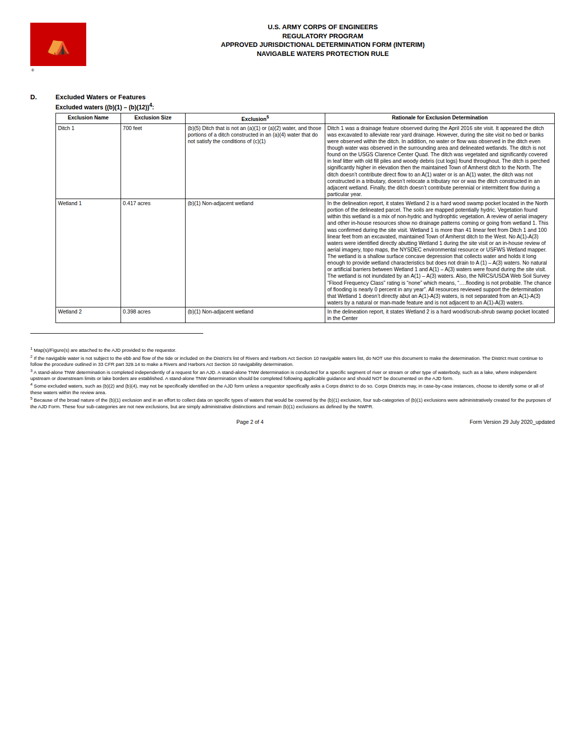⛺
®
U.S. ARMY CORPS OF ENGINEERS
REGULATORY PROGRAM
APPROVED JURISDICTIONAL DETERMINATION FORM (INTERIM)
NAVIGABLE WATERS PROTECTION RULE
D. Excluded Waters or Features
Excluded waters ((b)(1) – (b)(12))4:
| Exclusion Name | Exclusion Size | Exclusion 5 | Rationale for Exclusion Determination |
| --- | --- | --- | --- |
| Ditch 1 | 700 feet | (b)(5) Ditch that is not an (a)(1) or (a)(2) water, and those portions of a ditch constructed in an (a)(4) water that do not satisfy the conditions of (c)(1) | Ditch 1 was a drainage feature observed during the April 2016 site visit. It appeared the ditch was excavated to alleviate rear yard drainage. However, during the site visit no bed or banks were observed within the ditch. In addition, no water or flow was observed in the ditch even though water was observed in the surrounding area and delineated wetlands. The ditch is not found on the USGS Clarence Center Quad. The ditch was vegetated and significantly covered in leaf litter with old fill piles and woody debris (cut logs) found throughout. The ditch is perched significantly higher in elevation then the maintained Town of Amherst ditch to the North. The ditch doesn’t contribute direct flow to an A(1) water or is an A(1) water, the ditch was not constructed in a tributary, doesn’t relocate a tributary nor or was the ditch constructed in an adjacent wetland. Finally, the ditch doesn’t contribute perennial or intermittent flow during a particular year. |
| Wetland 1 | 0.417 acres | (b)(1) Non-adjacent wetland | In the delineation report, it states Wetland 2 is a hard wood swamp pocket located in the North portion of the delineated parcel. The soils are mapped potentially hydric. Vegetation found within this wetland is a mix of non-hydric and hydrophtic vegetation. A review of aerial imagery and other in-house resources show no drainage patterns coming or going from wetland 1. This was confirmed during the site visit. Wetland 1 is more than 41 linear feet from Ditch 1 and 100 linear feet from an excavated, maintained Town of Amherst ditch to the West. No A(1)-A(3) waters were identified directly abutting Wetland 1 during the site visit or an in-house review of aerial imagery, topo maps, the NYSDEC environmental resource or USFWS Wetland mapper. The wetland is a shallow surface concave depression that collects water and holds it long enough to provide wetland characteristics but does not drain to A (1) – A(3) waters. No natural or artificial barriers between Wetland 1 and A(1) – A(3) waters were found during the site visit. The wetland is not inundated by an A(1) – A(3) waters. Also, the NRCS/USDA Web Soil Survey “Flood Frequency Class” rating is “none” which means, “….flooding is not probable. The chance of flooding is nearly 0 percent in any year”. All resources reviewed support the determination that Wetland 1 doesn’t directly abut an A(1)-A(3) waters, is not separated from an A(1)-A(3) waters by a natural or man-made feature and is not adjacent to an A(1)-A(3) waters. |
| Wetland 2 | 0.398 acres | (b)(1) Non-adjacent wetland | In the delineation report, it states Wetland 2 is a hard wood/scrub-shrub swamp pocket located in the Center |
1 Map(s)/Figure(s) are attached to the AJD provided to the requestor.
2 If the navigable water is not subject to the ebb and flow of the tide or included on the District’s list of Rivers and Harbors Act Section 10 navigable waters list, do NOT use this document to make the determination. The District must continue to follow the procedure outlined in 33 CFR part 329.14 to make a Rivers and Harbors Act Section 10 navigability determination.
3 A stand-alone TNW determination is completed independently of a request for an AJD. A stand-alone TNW determination is conducted for a specific segment of river or stream or other type of waterbody, such as a lake, where independent upstream or downstream limits or lake borders are established. A stand-alone TNW determination should be completed following applicable guidance and should NOT be documented on the AJD form.
4 Some excluded waters, such as (b)(2) and (b)(4), may not be specifically identified on the AJD form unless a requestor specifically asks a Corps district to do so. Corps Districts may, in case-by-case instances, choose to identify some or all of these waters within the review area.
5 Because of the broad nature of the (b)(1) exclusion and in an effort to collect data on specific types of waters that would be covered by the (b)(1) exclusion, four sub-categories of (b)(1) exclusions were administratively created for the purposes of the AJD Form. These four sub-categories are not new exclusions, but are simply administrative distinctions and remain (b)(1) exclusions as defined by the NWPR.
Page 2 of 4 Form Version 29 July 2020_updated